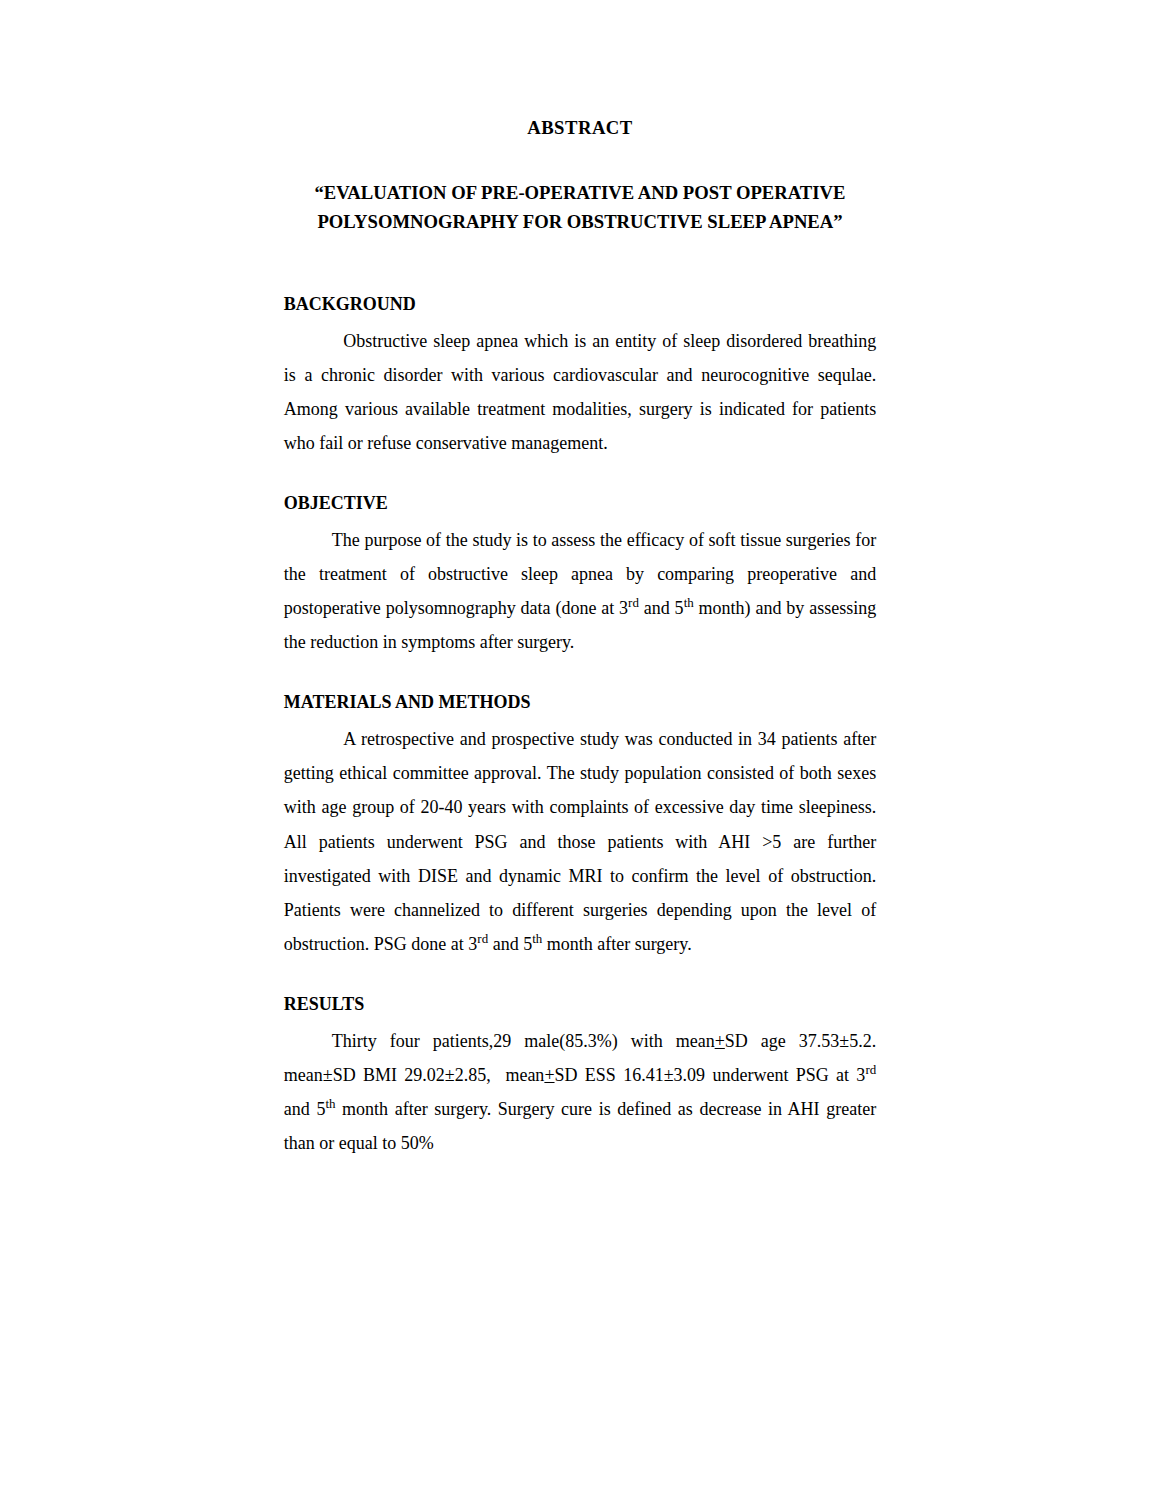ABSTRACT
“EVALUATION OF PRE-OPERATIVE AND POST OPERATIVE POLYSOMNOGRAPHY FOR OBSTRUCTIVE SLEEP APNEA”
BACKGROUND
Obstructive sleep apnea which is an entity of sleep disordered breathing is a chronic disorder with various cardiovascular and neurocognitive sequlae. Among various available treatment modalities, surgery is indicated for patients who fail or refuse conservative management.
OBJECTIVE
The purpose of the study is to assess the efficacy of soft tissue surgeries for the treatment of obstructive sleep apnea by comparing preoperative and postoperative polysomnography data (done at 3rd and 5th month) and by assessing the reduction in symptoms after surgery.
MATERIALS AND METHODS
A retrospective and prospective study was conducted in 34 patients after getting ethical committee approval. The study population consisted of both sexes with age group of 20-40 years with complaints of excessive day time sleepiness. All patients underwent PSG and those patients with AHI >5 are further investigated with DISE and dynamic MRI to confirm the level of obstruction. Patients were channelized to different surgeries depending upon the level of obstruction. PSG done at 3rd and 5th month after surgery.
RESULTS
Thirty four patients,29 male(85.3%) with mean+SD age 37.53±5.2. mean±SD BMI 29.02±2.85, mean+SD ESS 16.41±3.09 underwent PSG at 3rd and 5th month after surgery. Surgery cure is defined as decrease in AHI greater than or equal to 50%